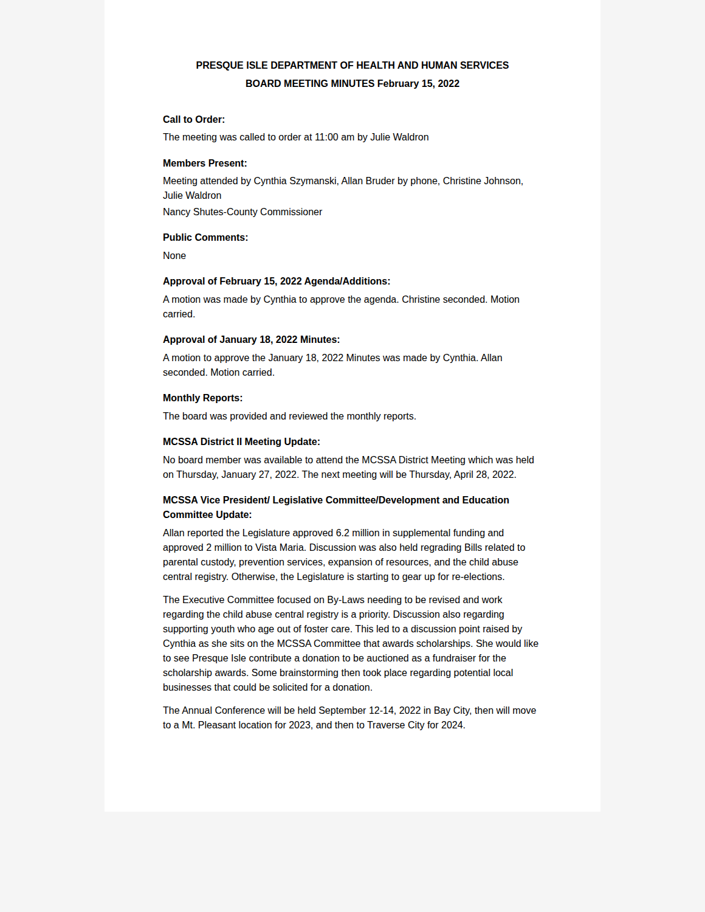PRESQUE ISLE DEPARTMENT OF HEALTH AND HUMAN SERVICES
BOARD MEETING MINUTES February 15, 2022
Call to Order:
The meeting was called to order at 11:00 am by Julie Waldron
Members Present:
Meeting attended by Cynthia Szymanski, Allan Bruder by phone, Christine Johnson, Julie Waldron
Nancy Shutes-County Commissioner
Public Comments:
None
Approval of February 15, 2022 Agenda/Additions:
A motion was made by Cynthia to approve the agenda. Christine seconded. Motion carried.
Approval of January 18, 2022 Minutes:
A motion to approve the January 18, 2022 Minutes was made by Cynthia. Allan seconded. Motion carried.
Monthly Reports:
The board was provided and reviewed the monthly reports.
MCSSA District II Meeting Update:
No board member was available to attend the MCSSA District Meeting which was held on Thursday, January 27, 2022. The next meeting will be Thursday, April 28, 2022.
MCSSA Vice President/ Legislative Committee/Development and Education Committee Update:
Allan reported the Legislature approved 6.2 million in supplemental funding and approved 2 million to Vista Maria. Discussion was also held regrading Bills related to parental custody, prevention services, expansion of resources, and the child abuse central registry. Otherwise, the Legislature is starting to gear up for re-elections.
The Executive Committee focused on By-Laws needing to be revised and work regarding the child abuse central registry is a priority. Discussion also regarding supporting youth who age out of foster care. This led to a discussion point raised by Cynthia as she sits on the MCSSA Committee that awards scholarships. She would like to see Presque Isle contribute a donation to be auctioned as a fundraiser for the scholarship awards. Some brainstorming then took place regarding potential local businesses that could be solicited for a donation.
The Annual Conference will be held September 12-14, 2022 in Bay City, then will move to a Mt. Pleasant location for 2023, and then to Traverse City for 2024.